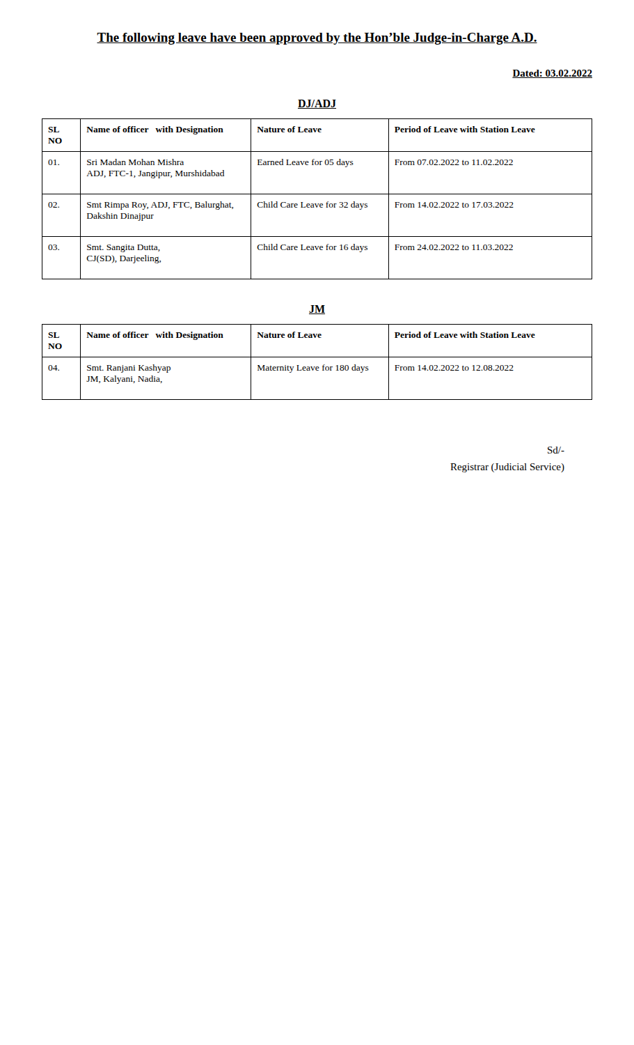The following leave have been approved by the Hon’ble Judge-in-Charge A.D.
Dated: 03.02.2022
DJ/ADJ
| SL NO | Name of officer with Designation | Nature of Leave | Period of Leave with Station Leave |
| --- | --- | --- | --- |
| 01. | Sri Madan Mohan Mishra ADJ, FTC-1, Jangipur, Murshidabad | Earned Leave for 05 days | From 07.02.2022 to 11.02.2022 |
| 02. | Smt Rimpa Roy, ADJ, FTC, Balurghat, Dakshin Dinajpur | Child Care Leave for 32 days | From 14.02.2022 to 17.03.2022 |
| 03. | Smt. Sangita Dutta, CJ(SD), Darjeeling, | Child Care Leave for 16 days | From 24.02.2022 to 11.03.2022 |
JM
| SL NO | Name of officer with Designation | Nature of Leave | Period of Leave with Station Leave |
| --- | --- | --- | --- |
| 04. | Smt. Ranjani Kashyap JM, Kalyani, Nadia, | Maternity Leave for 180 days | From 14.02.2022 to 12.08.2022 |
Sd/-
Registrar (Judicial Service)